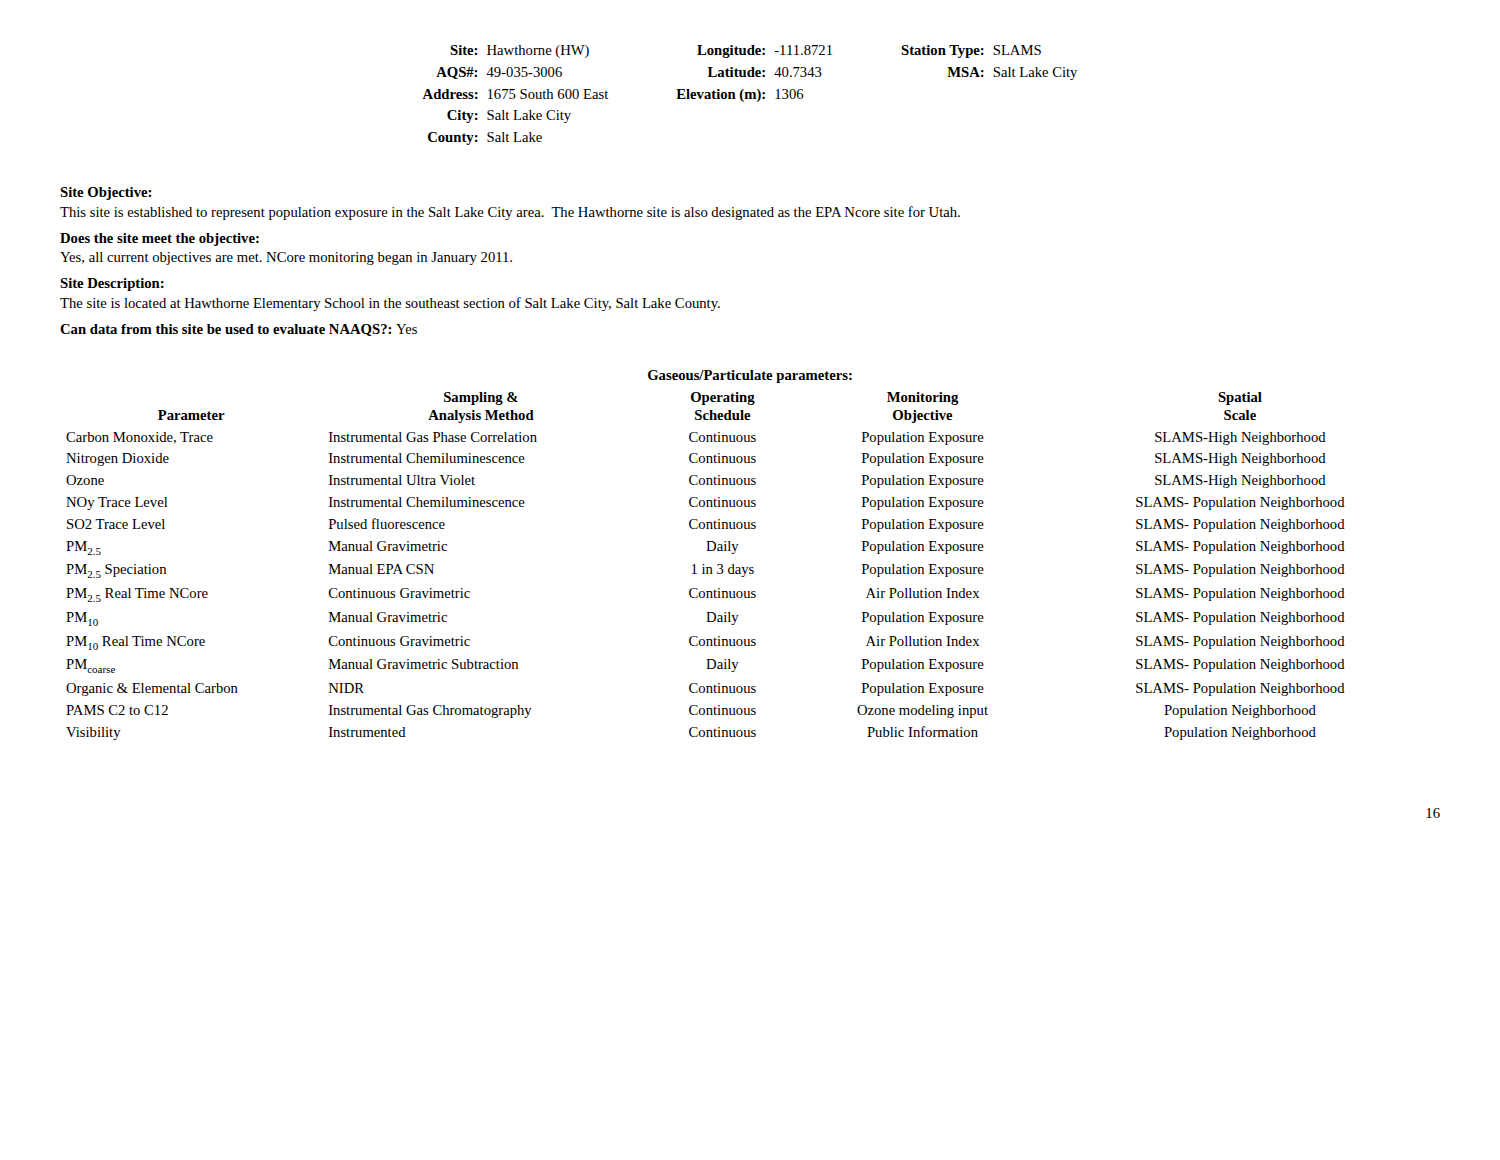| Site: | Hawthorne (HW) |
| AQS#: | 49-035-3006 |
| Address: | 1675 South 600 East |
| City: | Salt Lake City |
| County: | Salt Lake |
| Longitude: | -111.8721 |
| Latitude: | 40.7343 |
| Elevation (m): | 1306 |
| Station Type: | SLAMS |
| MSA: | Salt Lake City |
Site Objective:
This site is established to represent population exposure in the Salt Lake City area. The Hawthorne site is also designated as the EPA Ncore site for Utah.
Does the site meet the objective:
Yes, all current objectives are met. NCore monitoring began in January 2011.
Site Description:
The site is located at Hawthorne Elementary School in the southeast section of Salt Lake City, Salt Lake County.
Can data from this site be used to evaluate NAAQS?: Yes
Gaseous/Particulate parameters:
| Parameter | Sampling & Analysis Method | Operating Schedule | Monitoring Objective | Spatial Scale |
| --- | --- | --- | --- | --- |
| Carbon Monoxide, Trace | Instrumental Gas Phase Correlation | Continuous | Population Exposure | SLAMS-High Neighborhood |
| Nitrogen Dioxide | Instrumental Chemiluminescence | Continuous | Population Exposure | SLAMS-High Neighborhood |
| Ozone | Instrumental Ultra Violet | Continuous | Population Exposure | SLAMS-High Neighborhood |
| NOy Trace Level | Instrumental Chemiluminescence | Continuous | Population Exposure | SLAMS- Population Neighborhood |
| SO2 Trace Level | Pulsed fluorescence | Continuous | Population Exposure | SLAMS- Population Neighborhood |
| PM 2.5 | Manual Gravimetric | Daily | Population Exposure | SLAMS- Population Neighborhood |
| PM 2.5 Speciation | Manual EPA CSN | 1 in 3 days | Population Exposure | SLAMS- Population Neighborhood |
| PM 2.5 Real Time NCore | Continuous Gravimetric | Continuous | Air Pollution Index | SLAMS- Population Neighborhood |
| PM 10 | Manual Gravimetric | Daily | Population Exposure | SLAMS- Population Neighborhood |
| PM 10 Real Time NCore | Continuous Gravimetric | Continuous | Air Pollution Index | SLAMS- Population Neighborhood |
| PM coarse | Manual Gravimetric Subtraction | Daily | Population Exposure | SLAMS- Population Neighborhood |
| Organic & Elemental Carbon | NIDR | Continuous | Population Exposure | SLAMS- Population Neighborhood |
| PAMS C2 to C12 | Instrumental Gas Chromatography | Continuous | Ozone modeling input | Population Neighborhood |
| Visibility | Instrumented | Continuous | Public Information | Population Neighborhood |
16